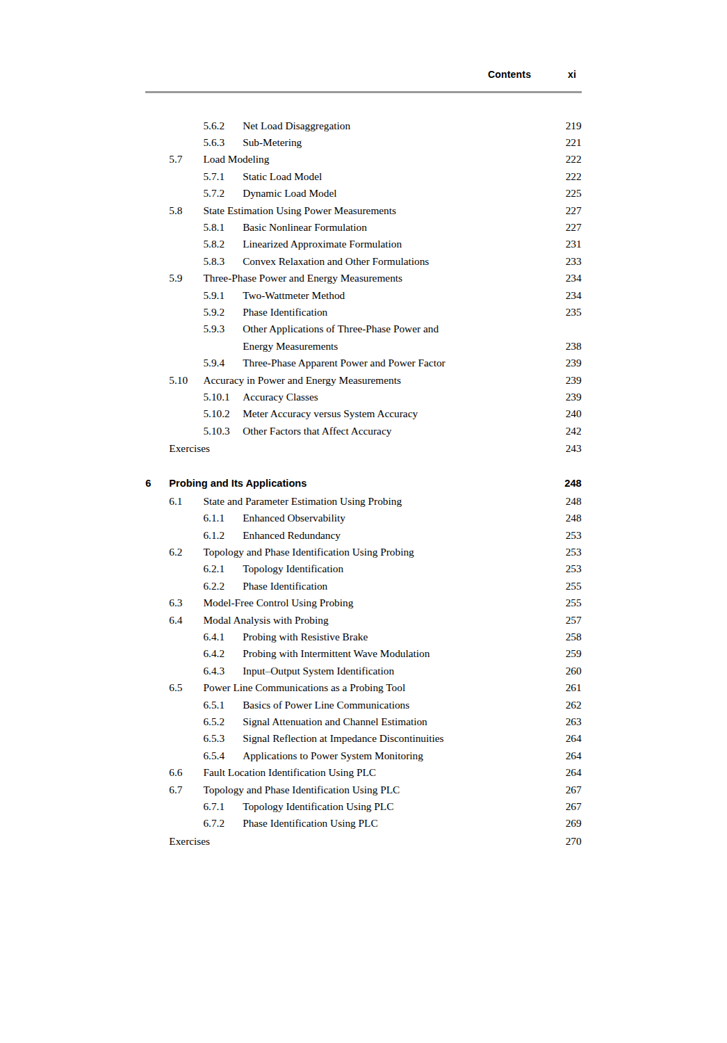Contents xi
| | | 5.6.2 | Net Load Disaggregation | 219 |
| | | 5.6.3 | Sub-Metering | 221 |
| | 5.7 | Load Modeling | 222 |
| | | 5.7.1 | Static Load Model | 222 |
| | | 5.7.2 | Dynamic Load Model | 225 |
| | 5.8 | State Estimation Using Power Measurements | 227 |
| | | 5.8.1 | Basic Nonlinear Formulation | 227 |
| | | 5.8.2 | Linearized Approximate Formulation | 231 |
| | | 5.8.3 | Convex Relaxation and Other Formulations | 233 |
| | 5.9 | Three-Phase Power and Energy Measurements | 234 |
| | | 5.9.1 | Two-Wattmeter Method | 234 |
| | | 5.9.2 | Phase Identification | 235 |
| | | 5.9.3 | Other Applications of Three-Phase Power and | |
| | | | Energy Measurements | 238 |
| | | 5.9.4 | Three-Phase Apparent Power and Power Factor | 239 |
| | 5.10 | Accuracy in Power and Energy Measurements | 239 |
| | | 5.10.1 | Accuracy Classes | 239 |
| | | 5.10.2 | Meter Accuracy versus System Accuracy | 240 |
| | | 5.10.3 | Other Factors that Affect Accuracy | 242 |
| | Exercises | 243 |
| 6 | Probing and Its Applications | 248 |
| | 6.1 | State and Parameter Estimation Using Probing | 248 |
| | | 6.1.1 | Enhanced Observability | 248 |
| | | 6.1.2 | Enhanced Redundancy | 253 |
| | 6.2 | Topology and Phase Identification Using Probing | 253 |
| | | 6.2.1 | Topology Identification | 253 |
| | | 6.2.2 | Phase Identification | 255 |
| | 6.3 | Model-Free Control Using Probing | 255 |
| | 6.4 | Modal Analysis with Probing | 257 |
| | | 6.4.1 | Probing with Resistive Brake | 258 |
| | | 6.4.2 | Probing with Intermittent Wave Modulation | 259 |
| | | 6.4.3 | Input–Output System Identification | 260 |
| | 6.5 | Power Line Communications as a Probing Tool | 261 |
| | | 6.5.1 | Basics of Power Line Communications | 262 |
| | | 6.5.2 | Signal Attenuation and Channel Estimation | 263 |
| | | 6.5.3 | Signal Reflection at Impedance Discontinuities | 264 |
| | | 6.5.4 | Applications to Power System Monitoring | 264 |
| | 6.6 | Fault Location Identification Using PLC | 264 |
| | 6.7 | Topology and Phase Identification Using PLC | 267 |
| | | 6.7.1 | Topology Identification Using PLC | 267 |
| | | 6.7.2 | Phase Identification Using PLC | 269 |
| | Exercises | 270 |